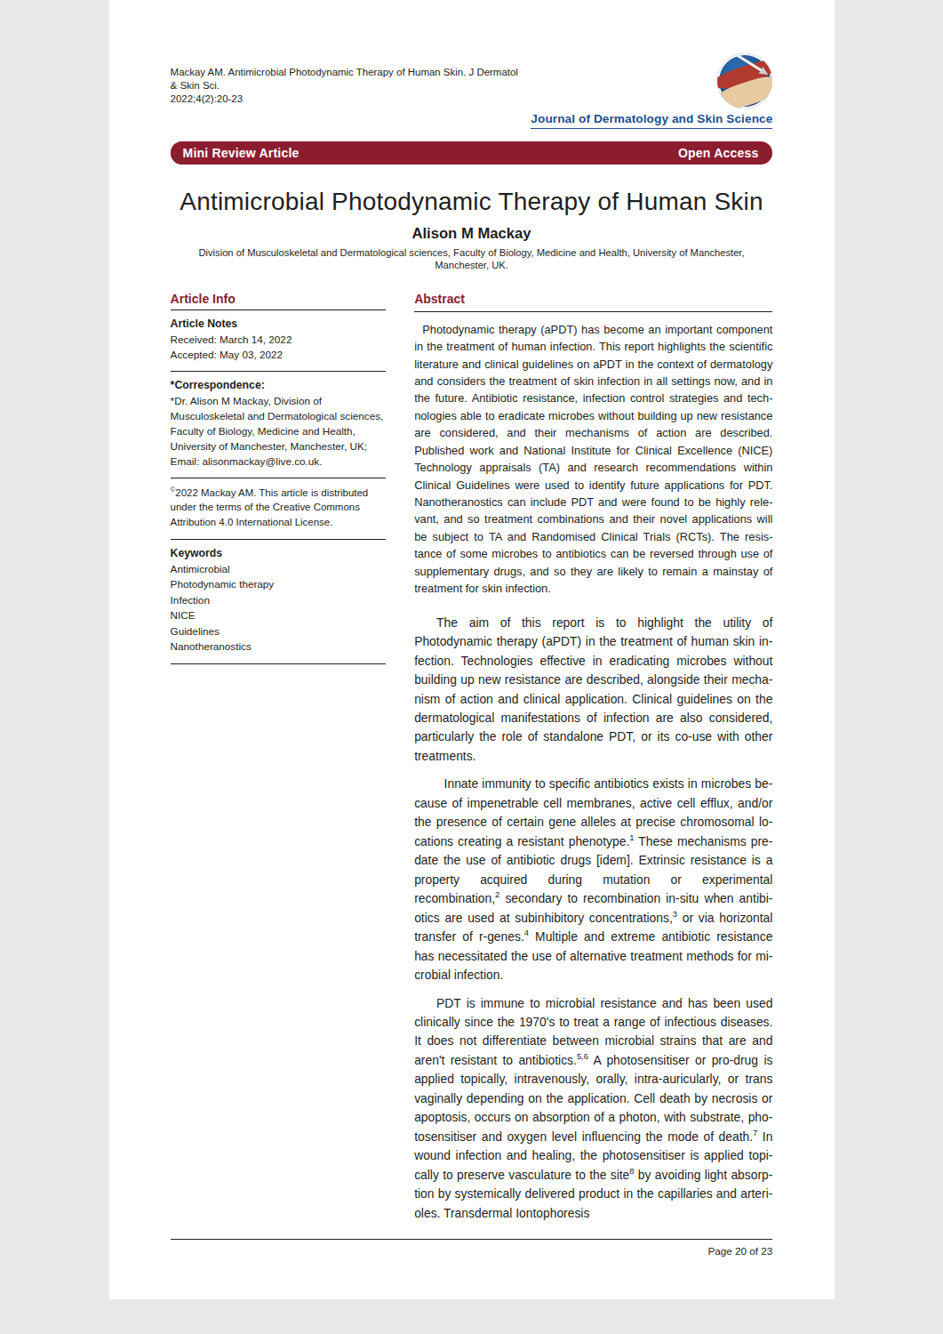Mackay AM. Antimicrobial Photodynamic Therapy of Human Skin. J Dermatol & Skin Sci.
2022;4(2):20-23
Journal of Dermatology and Skin Science
Mini Review Article
Open Access
Antimicrobial Photodynamic Therapy of Human Skin
Alison M Mackay
Division of Musculoskeletal and Dermatological sciences, Faculty of Biology, Medicine and Health, University of Manchester, Manchester, UK.
Article Info
Article Notes
Received: March 14, 2022
Accepted: May 03, 2022
*Correspondence:
*Dr. Alison M Mackay, Division of Musculoskeletal and Dermatological sciences, Faculty of Biology, Medicine and Health, University of Manchester, Manchester, UK; Email: alisonmackay@live.co.uk.
©2022 Mackay AM. This article is distributed under the terms of the Creative Commons Attribution 4.0 International License.
Keywords
Antimicrobial
Photodynamic therapy
Infection
NICE
Guidelines
Nanotheranostics
Abstract
Photodynamic therapy (aPDT) has become an important component in the treatment of human infection. This report highlights the scientific literature and clinical guidelines on aPDT in the context of dermatology and considers the treatment of skin infection in all settings now, and in the future. Antibiotic resistance, infection control strategies and technologies able to eradicate microbes without building up new resistance are considered, and their mechanisms of action are described. Published work and National Institute for Clinical Excellence (NICE) Technology appraisals (TA) and research recommendations within Clinical Guidelines were used to identify future applications for PDT. Nanotheranostics can include PDT and were found to be highly relevant, and so treatment combinations and their novel applications will be subject to TA and Randomised Clinical Trials (RCTs). The resistance of some microbes to antibiotics can be reversed through use of supplementary drugs, and so they are likely to remain a mainstay of treatment for skin infection.
The aim of this report is to highlight the utility of Photodynamic therapy (aPDT) in the treatment of human skin infection. Technologies effective in eradicating microbes without building up new resistance are described, alongside their mechanism of action and clinical application. Clinical guidelines on the dermatological manifestations of infection are also considered, particularly the role of standalone PDT, or its co-use with other treatments.
Innate immunity to specific antibiotics exists in microbes because of impenetrable cell membranes, active cell efflux, and/or the presence of certain gene alleles at precise chromosomal locations creating a resistant phenotype.1 These mechanisms pre-date the use of antibiotic drugs [idem]. Extrinsic resistance is a property acquired during mutation or experimental recombination,2 secondary to recombination in-situ when antibiotics are used at subinhibitory concentrations,3 or via horizontal transfer of r-genes.4 Multiple and extreme antibiotic resistance has necessitated the use of alternative treatment methods for microbial infection.
PDT is immune to microbial resistance and has been used clinically since the 1970's to treat a range of infectious diseases. It does not differentiate between microbial strains that are and aren't resistant to antibiotics.5,6 A photosensitiser or pro-drug is applied topically, intravenously, orally, intra-auricularly, or trans vaginally depending on the application. Cell death by necrosis or apoptosis, occurs on absorption of a photon, with substrate, photosensitiser and oxygen level influencing the mode of death.7 In wound infection and healing, the photosensitiser is applied topically to preserve vasculature to the site8 by avoiding light absorption by systemically delivered product in the capillaries and arterioles. Transdermal Iontophoresis
Page 20 of 23